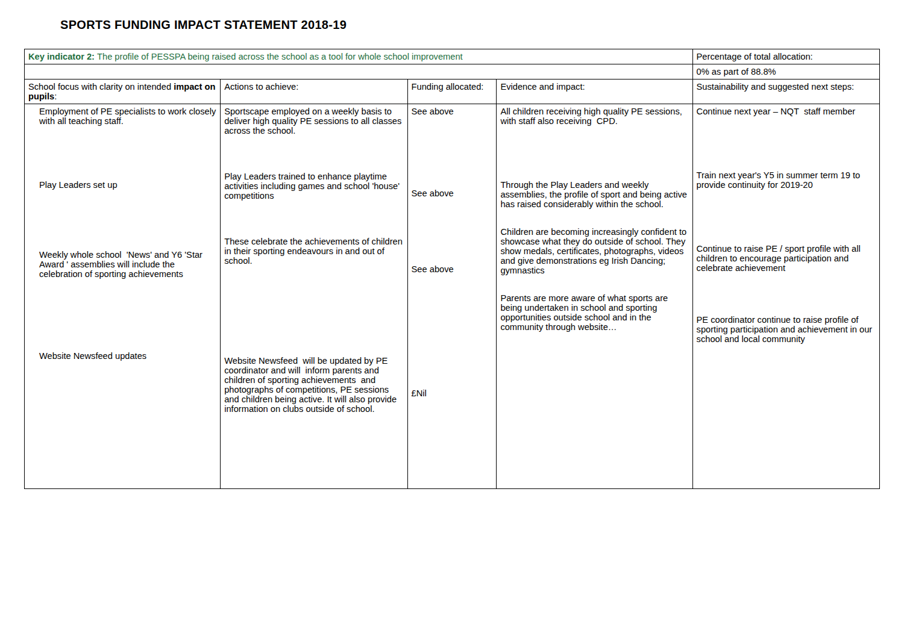SPORTS FUNDING IMPACT STATEMENT 2018-19
| Key indicator 2: The profile of PESSPA being raised across the school as a tool for whole school improvement | Percentage of total allocation: |
| | 0% as part of 88.8% |
| School focus with clarity on intended impact on pupils : | Actions to achieve: | Funding allocated: | Evidence and impact: | Sustainability and suggested next steps: |
| Employment of PE specialists to work closely with all teaching staff. Play Leaders set up Weekly whole school 'News' and Y6 'Star Award ' assemblies will include the celebration of sporting achievements Website Newsfeed updates | Sportscape employed on a weekly basis to deliver high quality PE sessions to all classes across the school. Play Leaders trained to enhance playtime activities including games and school 'house' competitions These celebrate the achievements of children in their sporting endeavours in and out of school. Website Newsfeed will be updated by PE coordinator and will inform parents and children of sporting achievements and photographs of competitions, PE sessions and children being active. It will also provide information on clubs outside of school. | See above See above See above £Nil | All children receiving high quality PE sessions, with staff also receiving CPD. Through the Play Leaders and weekly assemblies, the profile of sport and being active has raised considerably within the school. Children are becoming increasingly confident to showcase what they do outside of school. They show medals, certificates, photographs, videos and give demonstrations eg Irish Dancing; gymnastics Parents are more aware of what sports are being undertaken in school and sporting opportunities outside school and in the community through website… | Continue next year – NQT staff member Train next year's Y5 in summer term 19 to provide continuity for 2019-20 Continue to raise PE / sport profile with all children to encourage participation and celebrate achievement PE coordinator continue to raise profile of sporting participation and achievement in our school and local community |